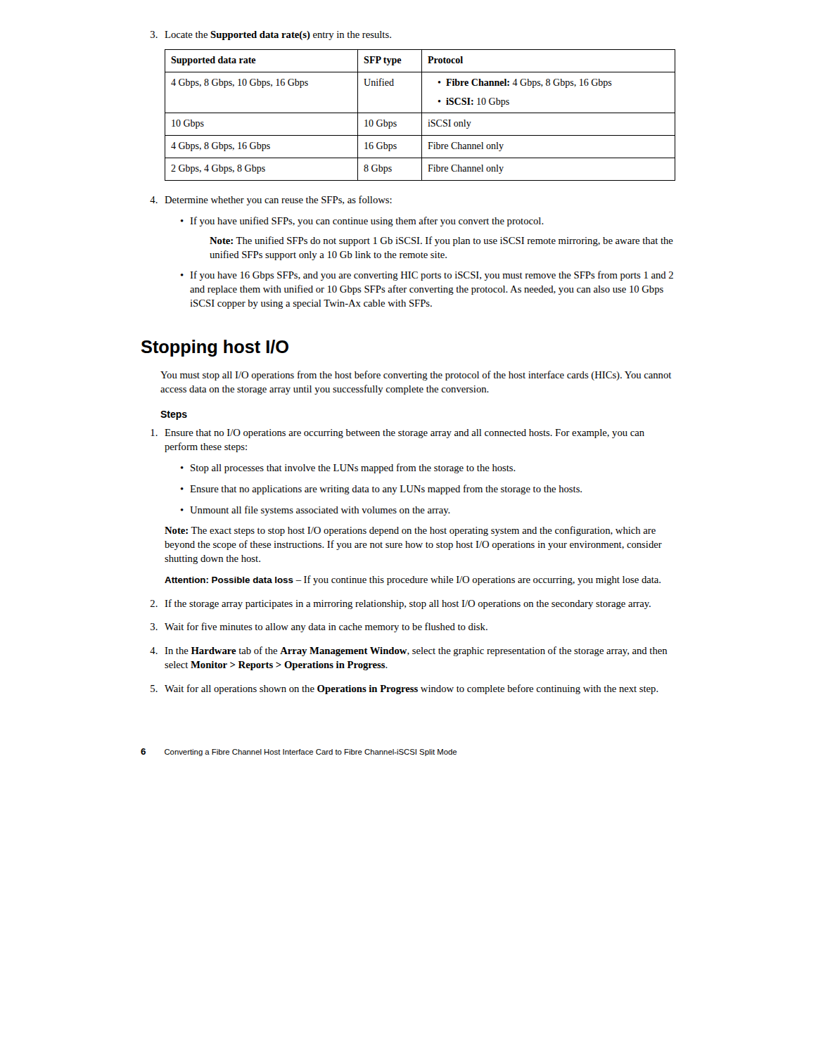Locate the Supported data rate(s) entry in the results.
| Supported data rate | SFP type | Protocol |
| --- | --- | --- |
| 4 Gbps, 8 Gbps, 10 Gbps, 16 Gbps | Unified | Fibre Channel: 4 Gbps, 8 Gbps, 16 Gbps iSCSI: 10 Gbps |
| 10 Gbps | 10 Gbps | iSCSI only |
| 4 Gbps, 8 Gbps, 16 Gbps | 16 Gbps | Fibre Channel only |
| 2 Gbps, 4 Gbps, 8 Gbps | 8 Gbps | Fibre Channel only |
Determine whether you can reuse the SFPs, as follows:
If you have unified SFPs, you can continue using them after you convert the protocol.
Note: The unified SFPs do not support 1 Gb iSCSI. If you plan to use iSCSI remote mirroring, be aware that the unified SFPs support only a 10 Gb link to the remote site.
If you have 16 Gbps SFPs, and you are converting HIC ports to iSCSI, you must remove the SFPs from ports 1 and 2 and replace them with unified or 10 Gbps SFPs after converting the protocol. As needed, you can also use 10 Gbps iSCSI copper by using a special Twin-Ax cable with SFPs.
Stopping host I/O
You must stop all I/O operations from the host before converting the protocol of the host interface cards (HICs). You cannot access data on the storage array until you successfully complete the conversion.
Steps
Ensure that no I/O operations are occurring between the storage array and all connected hosts. For example, you can perform these steps:
Stop all processes that involve the LUNs mapped from the storage to the hosts.
Ensure that no applications are writing data to any LUNs mapped from the storage to the hosts.
Unmount all file systems associated with volumes on the array.
Note: The exact steps to stop host I/O operations depend on the host operating system and the configuration, which are beyond the scope of these instructions. If you are not sure how to stop host I/O operations in your environment, consider shutting down the host.
Attention: Possible data loss – If you continue this procedure while I/O operations are occurring, you might lose data.
If the storage array participates in a mirroring relationship, stop all host I/O operations on the secondary storage array.
Wait for five minutes to allow any data in cache memory to be flushed to disk.
In the Hardware tab of the Array Management Window, select the graphic representation of the storage array, and then select Monitor > Reports > Operations in Progress.
Wait for all operations shown on the Operations in Progress window to complete before continuing with the next step.
6 Converting a Fibre Channel Host Interface Card to Fibre Channel-iSCSI Split Mode